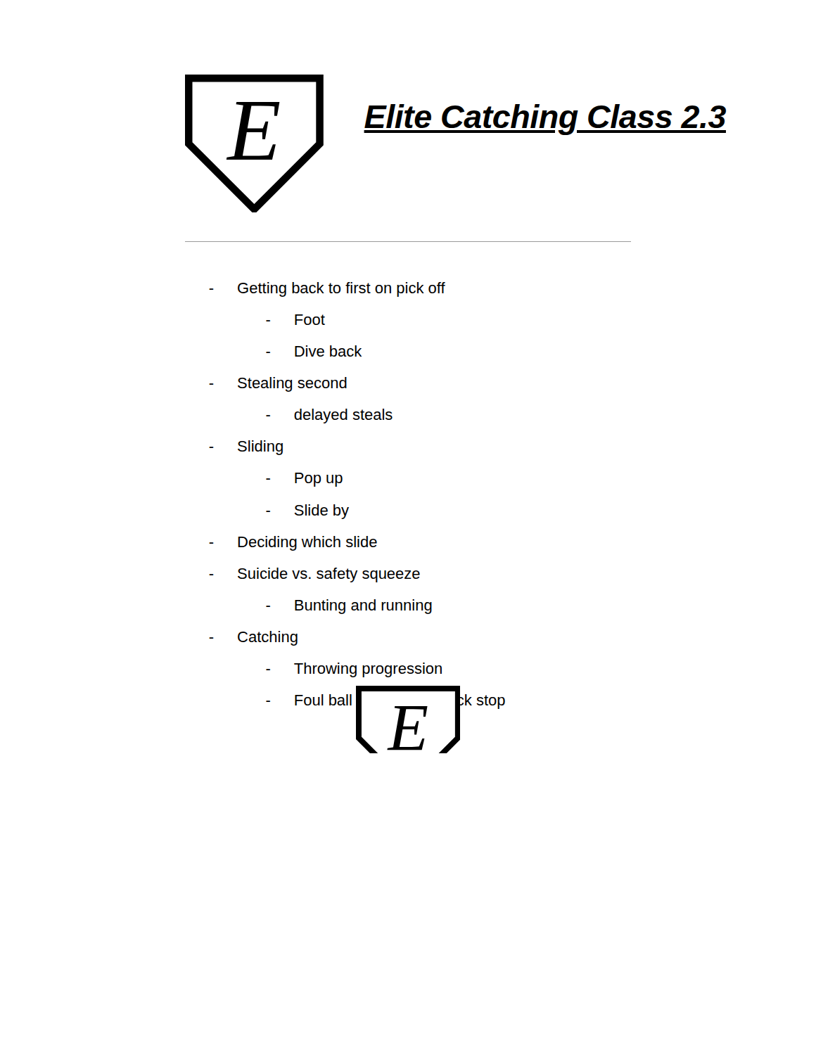E
Elite Catching Class 2.3
Getting back to first on pick off
Foot
Dive back
Stealing second
delayed steals
Sliding
Pop up
Slide by
Deciding which slide
Suicide vs. safety squeeze
Bunting and running
Catching
Throwing progression
Foul ball drill, finding back stop
E